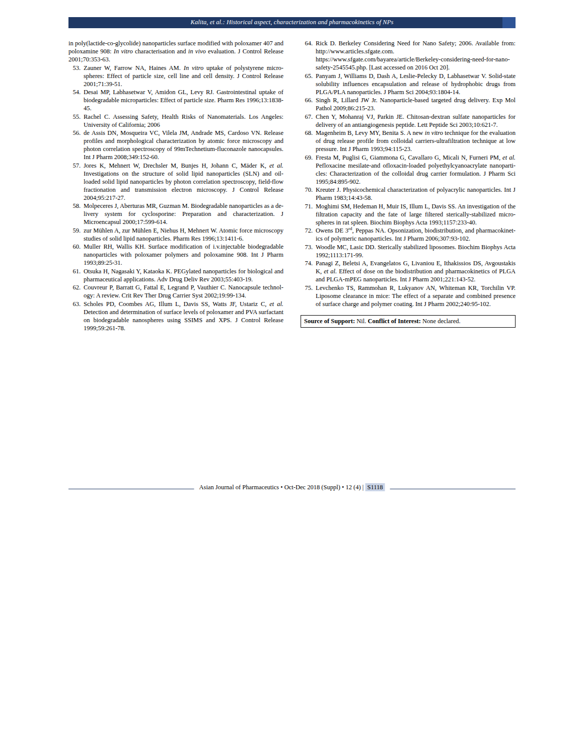Kalita, et al.: Historical aspect, characterization and pharmacokinetics of NPs
in poly(lactide-co-glycolide) nanoparticles surface modified with poloxamer 407 and poloxamine 908: In vitro characterisation and in vivo evaluation. J Control Release 2001;70:353-63.
53. Zauner W, Farrow NA, Haines AM. In vitro uptake of polystyrene microspheres: Effect of particle size, cell line and cell density. J Control Release 2001;71:39-51.
54. Desai MP, Labhasetwar V, Amidon GL, Levy RJ. Gastrointestinal uptake of biodegradable microparticles: Effect of particle size. Pharm Res 1996;13:1838-45.
55. Rachel C. Assessing Safety, Health Risks of Nanomaterials. Los Angeles: University of California; 2006
56. de Assis DN, Mosqueira VC, Vilela JM, Andrade MS, Cardoso VN. Release profiles and morphological characterization by atomic force microscopy and photon correlation spectroscopy of 99mTechnetium-fluconazole nanocapsules. Int J Pharm 2008;349:152-60.
57. Jores K, Mehnert W, Drechsler M, Bunjes H, Johann C, Mäder K, et al. Investigations on the structure of solid lipid nanoparticles (SLN) and oil-loaded solid lipid nanoparticles by photon correlation spectroscopy, field-flow fractionation and transmission electron microscopy. J Control Release 2004;95:217-27.
58. Molpeceres J, Aberturas MR, Guzman M. Biodegradable nanoparticles as a delivery system for cyclosporine: Preparation and characterization. J Microencapsul 2000;17:599-614.
59. zur Mühlen A, zur Mühlen E, Niehus H, Mehnert W. Atomic force microscopy studies of solid lipid nanoparticles. Pharm Res 1996;13:1411-6.
60. Muller RH, Wallis KH. Surface modification of i.v.injectable biodegradable nanoparticles with poloxamer polymers and poloxamine 908. Int J Pharm 1993;89:25-31.
61. Otsuka H, Nagasaki Y, Kataoka K. PEGylated nanoparticles for biological and pharmaceutical applications. Adv Drug Deliv Rev 2003;55:403-19.
62. Couvreur P, Barratt G, Fattal E, Legrand P, Vauthier C. Nanocapsule technology: A review. Crit Rev Ther Drug Carrier Syst 2002;19:99-134.
63. Scholes PD, Coombes AG, Illum L, Davis SS, Watts JF, Ustariz C, et al. Detection and determination of surface levels of poloxamer and PVA surfactant on biodegradable nanospheres using SSIMS and XPS. J Control Release 1999;59:261-78.
64. Rick D. Berkeley Considering Need for Nano Safety; 2006. Available from: http://www.articles.sfgate.com. https://www.sfgate.com/bayarea/article/Berkeley-considering-need-for-nano-safety-2545545.php. [Last accessed on 2016 Oct 20].
65. Panyam J, Williams D, Dash A, Leslie-Pelecky D, Labhasetwar V. Solid-state solubility influences encapsulation and release of hydrophobic drugs from PLGA/PLA nanoparticles. J Pharm Sci 2004;93:1804-14.
66. Singh R, Lillard JW Jr. Nanoparticle-based targeted drug delivery. Exp Mol Pathol 2009;86:215-23.
67. Chen Y, Mohanraj VJ, Parkin JE. Chitosan-dextran sulfate nanoparticles for delivery of an antiangiogenesis peptide. Lett Peptide Sci 2003;10:621-7.
68. Magenheim B, Levy MY, Benita S. A new in vitro technique for the evaluation of drug release profile from colloidal carriers-ultrafiltration technique at low pressure. Int J Pharm 1993;94:115-23.
69. Fresta M, Puglisi G, Giammona G, Cavallaro G, Micali N, Furneri PM, et al. Pefloxacine mesilate-and ofloxacin-loaded polyethylcyanoacrylate nanoparticles: Characterization of the colloidal drug carrier formulation. J Pharm Sci 1995;84:895-902.
70. Kreuter J. Physicochemical characterization of polyacrylic nanoparticles. Int J Pharm 1983;14:43-58.
71. Moghimi SM, Hedeman H, Muir IS, Illum L, Davis SS. An investigation of the filtration capacity and the fate of large filtered sterically-stabilized microspheres in rat spleen. Biochim Biophys Acta 1993;1157:233-40.
72. Owens DE 3rd, Peppas NA. Opsonization, biodistribution, and pharmacokinetics of polymeric nanoparticles. Int J Pharm 2006;307:93-102.
73. Woodle MC, Lasic DD. Sterically stabilized liposomes. Biochim Biophys Acta 1992;1113:171-99.
74. Panagi Z, Beletsi A, Evangelatos G, Livaniou E, Ithakissios DS, Avgoustakis K, et al. Effect of dose on the biodistribution and pharmacokinetics of PLGA and PLGA-mPEG nanoparticles. Int J Pharm 2001;221:143-52.
75. Levchenko TS, Rammohan R, Lukyanov AN, Whiteman KR, Torchilin VP. Liposome clearance in mice: The effect of a separate and combined presence of surface charge and polymer coating. Int J Pharm 2002;240:95-102.
Source of Support: Nil. Conflict of Interest: None declared.
Asian Journal of Pharmaceutics • Oct-Dec 2018 (Suppl) • 12 (4) | S1118